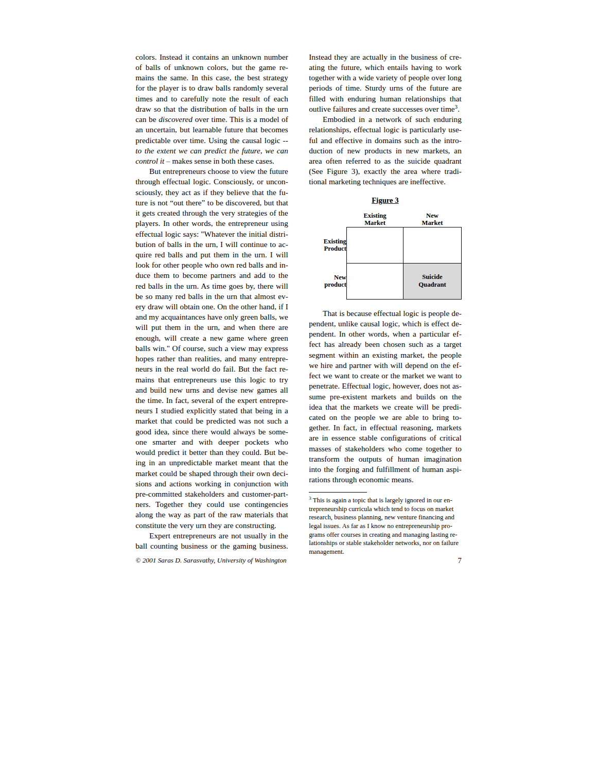colors. Instead it contains an unknown number of balls of unknown colors, but the game remains the same. In this case, the best strategy for the player is to draw balls randomly several times and to carefully note the result of each draw so that the distribution of balls in the urn can be discovered over time. This is a model of an uncertain, but learnable future that becomes predictable over time. Using the causal logic -- to the extent we can predict the future, we can control it – makes sense in both these cases.
But entrepreneurs choose to view the future through effectual logic. Consciously, or unconsciously, they act as if they believe that the future is not “out there” to be discovered, but that it gets created through the very strategies of the players. In other words, the entrepreneur using effectual logic says: "Whatever the initial distribution of balls in the urn, I will continue to acquire red balls and put them in the urn. I will look for other people who own red balls and induce them to become partners and add to the red balls in the urn. As time goes by, there will be so many red balls in the urn that almost every draw will obtain one. On the other hand, if I and my acquaintances have only green balls, we will put them in the urn, and when there are enough, will create a new game where green balls win." Of course, such a view may express hopes rather than realities, and many entrepreneurs in the real world do fail. But the fact remains that entrepreneurs use this logic to try and build new urns and devise new games all the time. In fact, several of the expert entrepreneurs I studied explicitly stated that being in a market that could be predicted was not such a good idea, since there would always be someone smarter and with deeper pockets who would predict it better than they could. But being in an unpredictable market meant that the market could be shaped through their own decisions and actions working in conjunction with pre-committed stakeholders and customer-partners. Together they could use contingencies along the way as part of the raw materials that constitute the very urn they are constructing.
Expert entrepreneurs are not usually in the ball counting business or the gaming business. Instead they are actually in the business of creating the future, which entails having to work together with a wide variety of people over long periods of time. Sturdy urns of the future are filled with enduring human relationships that outlive failures and create successes over time3.
Embodied in a network of such enduring relationships, effectual logic is particularly useful and effective in domains such as the introduction of new products in new markets, an area often referred to as the suicide quadrant (See Figure 3), exactly the area where traditional marketing techniques are ineffective.
Figure 3
| | Existing Market | New Market |
| Existing Product | | |
| New product | | Suicide Quadrant |
That is because effectual logic is people dependent, unlike causal logic, which is effect dependent. In other words, when a particular effect has already been chosen such as a target segment within an existing market, the people we hire and partner with will depend on the effect we want to create or the market we want to penetrate. Effectual logic, however, does not assume pre-existent markets and builds on the idea that the markets we create will be predicated on the people we are able to bring together. In fact, in effectual reasoning, markets are in essence stable configurations of critical masses of stakeholders who come together to transform the outputs of human imagination into the forging and fulfillment of human aspirations through economic means.
3 This is again a topic that is largely ignored in our entrepreneurship curricula which tend to focus on market research, business planning, new venture financing and legal issues. As far as I know no entrepreneurship programs offer courses in creating and managing lasting relationships or stable stakeholder networks, nor on failure management.
© 2001 Saras D. Sarasvathy, University of Washington 7